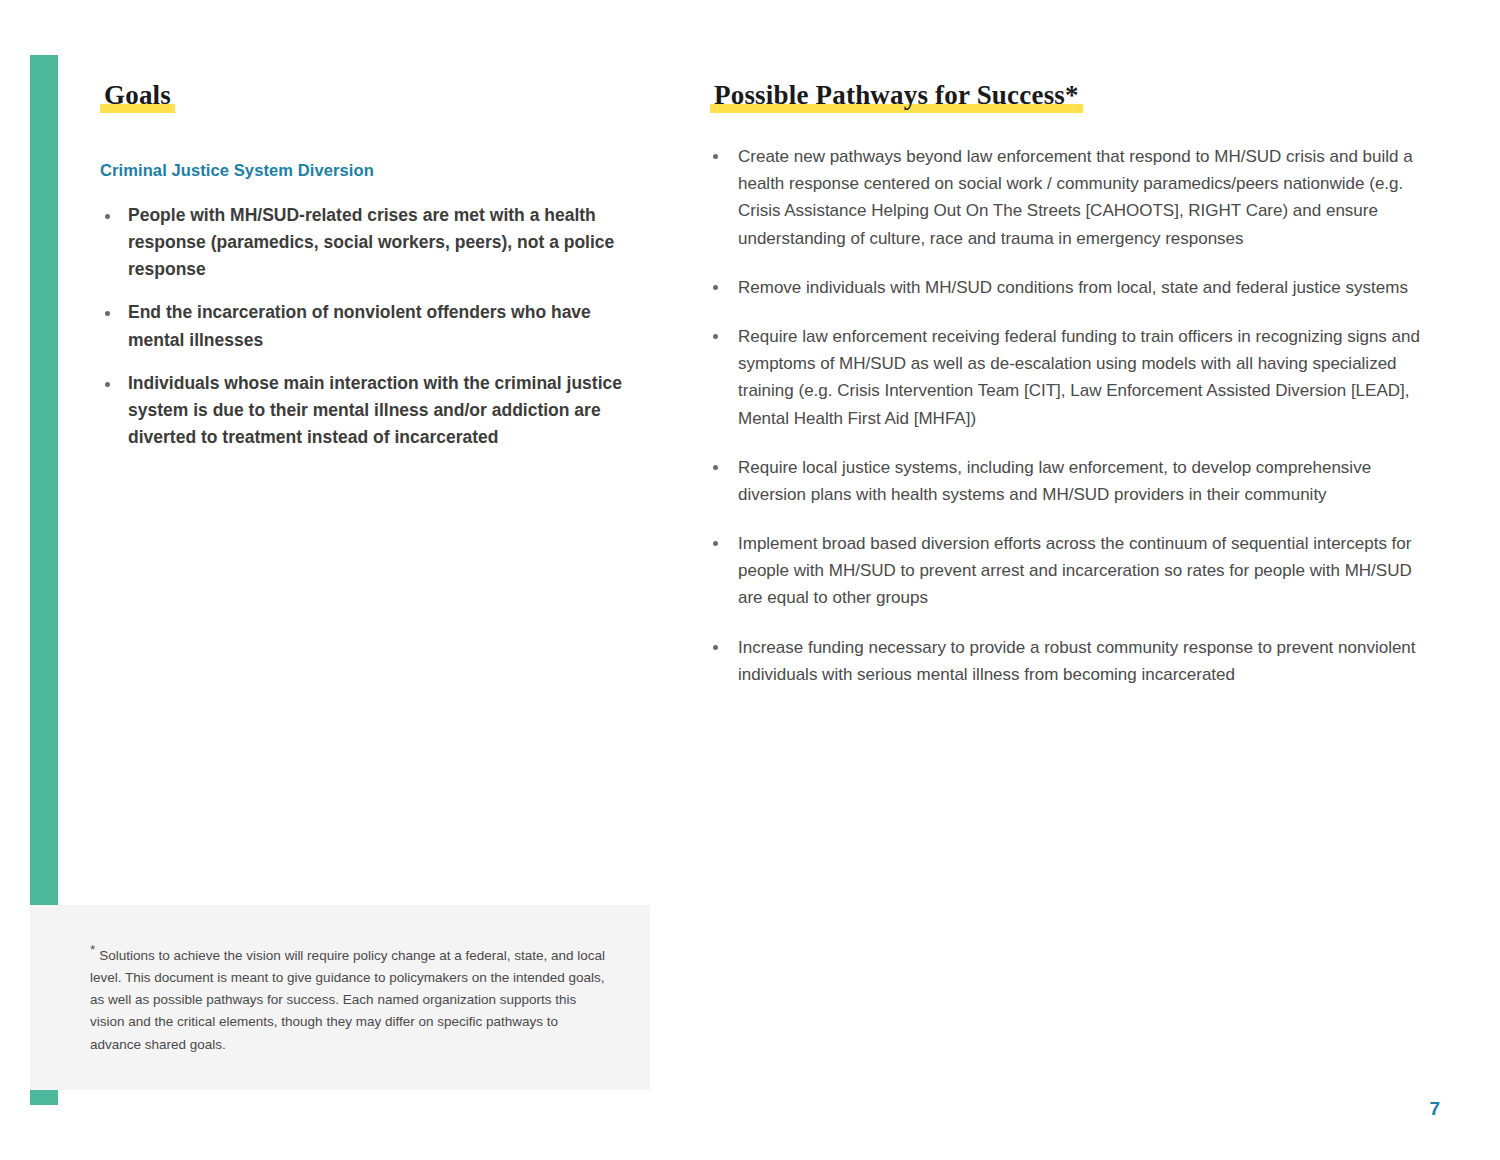Goals
Criminal Justice System Diversion
People with MH/SUD-related crises are met with a health response (paramedics, social workers, peers), not a police response
End the incarceration of nonviolent offenders who have mental illnesses
Individuals whose main interaction with the criminal justice system is due to their mental illness and/or addiction are diverted to treatment instead of incarcerated
Possible Pathways for Success*
Create new pathways beyond law enforcement that respond to MH/SUD crisis and build a health response centered on social work / community paramedics/peers nationwide (e.g. Crisis Assistance Helping Out On The Streets [CAHOOTS], RIGHT Care) and ensure understanding of culture, race and trauma in emergency responses
Remove individuals with MH/SUD conditions from local, state and federal justice systems
Require law enforcement receiving federal funding to train officers in recognizing signs and symptoms of MH/SUD as well as de-escalation using models with all having specialized training (e.g. Crisis Intervention Team [CIT], Law Enforcement Assisted Diversion [LEAD], Mental Health First Aid [MHFA])
Require local justice systems, including law enforcement, to develop comprehensive diversion plans with health systems and MH/SUD providers in their community
Implement broad based diversion efforts across the continuum of sequential intercepts for people with MH/SUD to prevent arrest and incarceration so rates for people with MH/SUD are equal to other groups
Increase funding necessary to provide a robust community response to prevent nonviolent individuals with serious mental illness from becoming incarcerated
*Solutions to achieve the vision will require policy change at a federal, state, and local level. This document is meant to give guidance to policymakers on the intended goals, as well as possible pathways for success. Each named organization supports this vision and the critical elements, though they may differ on specific pathways to advance shared goals.
7